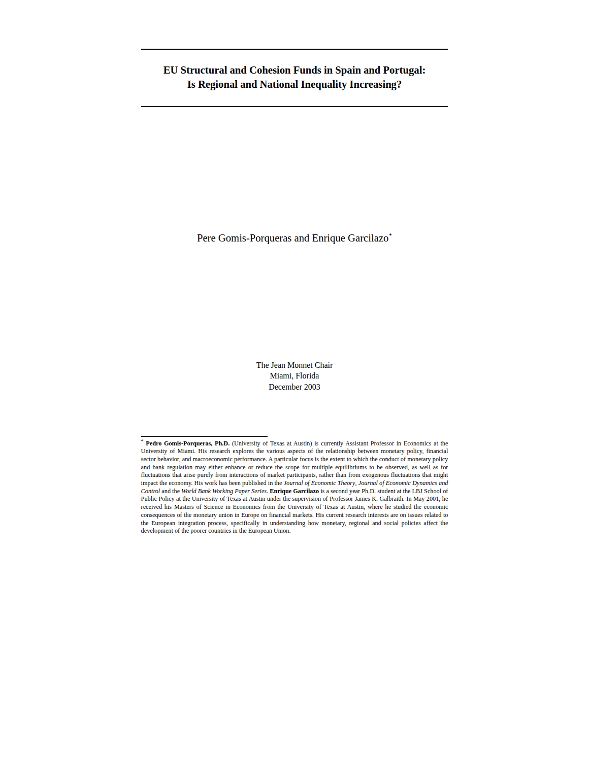EU Structural and Cohesion Funds in Spain and Portugal:
Is Regional and National Inequality Increasing?
Pere Gomis-Porqueras and Enrique Garcilazo*
The Jean Monnet Chair
Miami, Florida
December 2003
* Pedro Gomis-Porqueras, Ph.D. (University of Texas at Austin) is currently Assistant Professor in Economics at the University of Miami. His research explores the various aspects of the relationship between monetary policy, financial sector behavior, and macroeconomic performance. A particular focus is the extent to which the conduct of monetary policy and bank regulation may either enhance or reduce the scope for multiple equilibriums to be observed, as well as for fluctuations that arise purely from interactions of market participants, rather than from exogenous fluctuations that might impact the economy. His work has been published in the Journal of Economic Theory, Journal of Economic Dynamics and Control and the World Bank Working Paper Series. Enrique Garcilazo is a second year Ph.D. student at the LBJ School of Public Policy at the University of Texas at Austin under the supervision of Professor James K. Galbraith. In May 2001, he received his Masters of Science in Economics from the University of Texas at Austin, where he studied the economic consequences of the monetary union in Europe on financial markets. His current research interests are on issues related to the European integration process, specifically in understanding how monetary, regional and social policies affect the development of the poorer countries in the European Union.